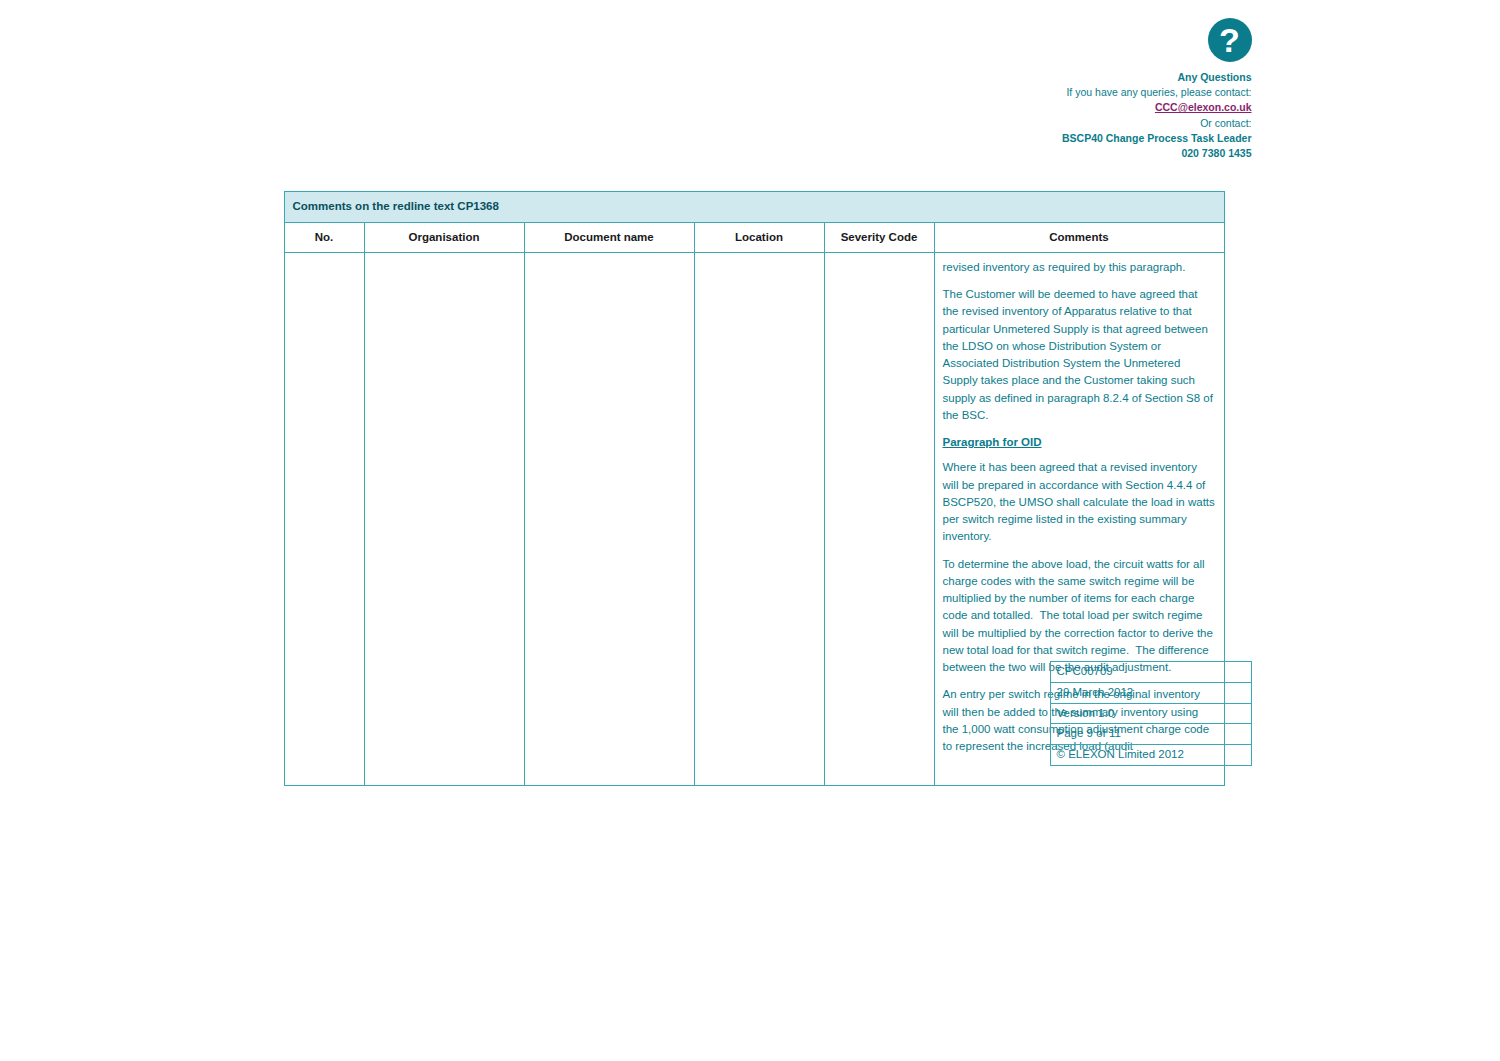?
Any Questions
If you have any queries, please contact:
CCC@elexon.co.uk
Or contact:
BSCP40 Change Process Task Leader
020 7380 1435
| Comments on the redline text CP1368 |
| No. | Organisation | Document name | Location | Severity Code | Comments |
| | | | | | revised inventory as required by this paragraph. The Customer will be deemed to have agreed that the revised inventory of Apparatus relative to that particular Unmetered Supply is that agreed between the LDSO on whose Distribution System or Associated Distribution System the Unmetered Supply takes place and the Customer taking such supply as defined in paragraph 8.2.4 of Section S8 of the BSC. Paragraph for OID Where it has been agreed that a revised inventory will be prepared in accordance with Section 4.4.4 of BSCP520, the UMSO shall calculate the load in watts per switch regime listed in the existing summary inventory. To determine the above load, the circuit watts for all charge codes with the same switch regime will be multiplied by the number of items for each charge code and totalled. The total load per switch regime will be multiplied by the correction factor to derive the new total load for that switch regime. The difference between the two will be the audit adjustment. An entry per switch regime in the original inventory will then be added to the summary inventory using the 1,000 watt consumption adjustment charge code to represent the increased load (audit |
CPC00709
29 March 2012
Version 1.0
Page 9 of 11
© ELEXON Limited 2012